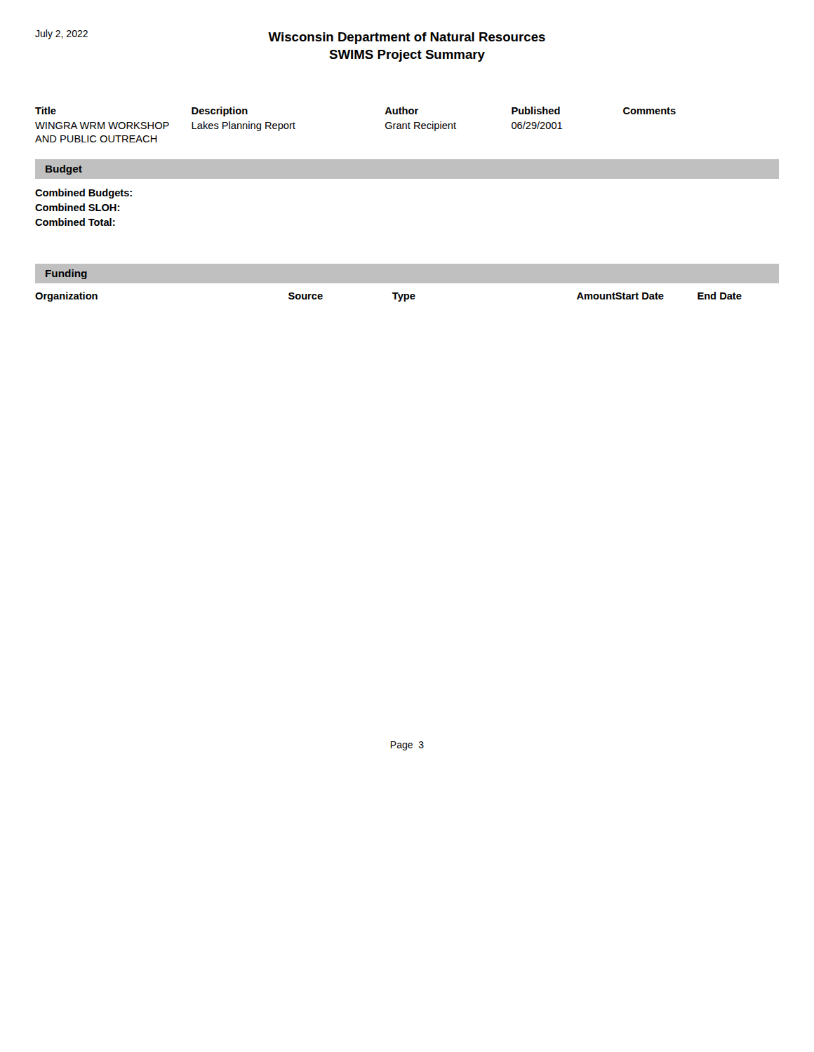July 2, 2022
Wisconsin Department of Natural Resources
SWIMS Project Summary
| Title | Description | Author | Published | Comments |
| --- | --- | --- | --- | --- |
| WINGRA WRM WORKSHOP AND PUBLIC OUTREACH | Lakes Planning Report | Grant Recipient | 06/29/2001 | |
Budget
Combined Budgets:
Combined SLOH:
Combined Total:
Funding
| Organization | Source | Type | Amount | Start Date | End Date |
| --- | --- | --- | --- | --- | --- |
Page 3